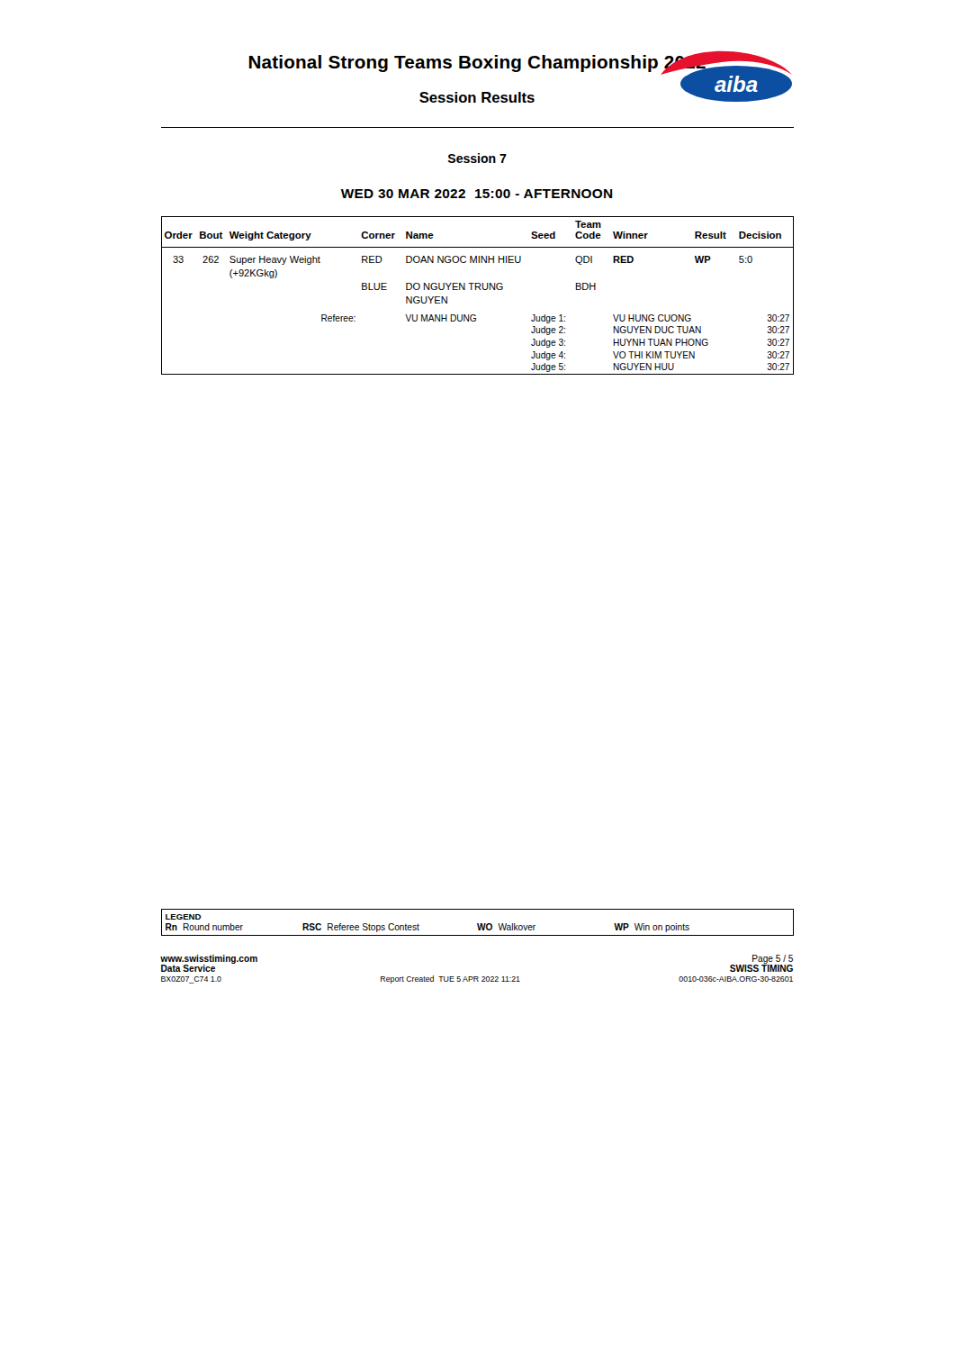aiba
National Strong Teams Boxing Championship 2022
Session Results
Session 7
WED 30 MAR 2022 15:00 - AFTERNOON
| Order | Bout | Weight Category | Corner | Name | Seed | Team Code | Winner | Result | Decision |
| --- | --- | --- | --- | --- | --- | --- | --- | --- | --- |
| 33 | 262 | Super Heavy Weight (+92KGkg) | RED | DOAN NGOC MINH HIEU | | QDI | RED | WP | 5:0 |
| | | | BLUE | DO NGUYEN TRUNG NGUYEN | | BDH | | | |
| | | Referee: | | VU MANH DUNG | Judge 1: | | VU HUNG CUONG | 30:27 |
| | | | | | Judge 2: | | NGUYEN DUC TUAN | 30:27 |
| | | | | | Judge 3: | | HUYNH TUAN PHONG | 30:27 |
| | | | | | Judge 4: | | VO THI KIM TUYEN | 30:27 |
| | | | | | Judge 5: | | NGUYEN HUU | 30:27 |
LEGEND
Rn Round number
RSC Referee Stops Contest
WO Walkover
WP Win on points
www.swisstiming.com
Page 5 / 5
Data Service
SWISS TIMING
BX0Z07_C74 1.0
Report Created TUE 5 APR 2022 11:21
0010-036c-AIBA.ORG-30-82601